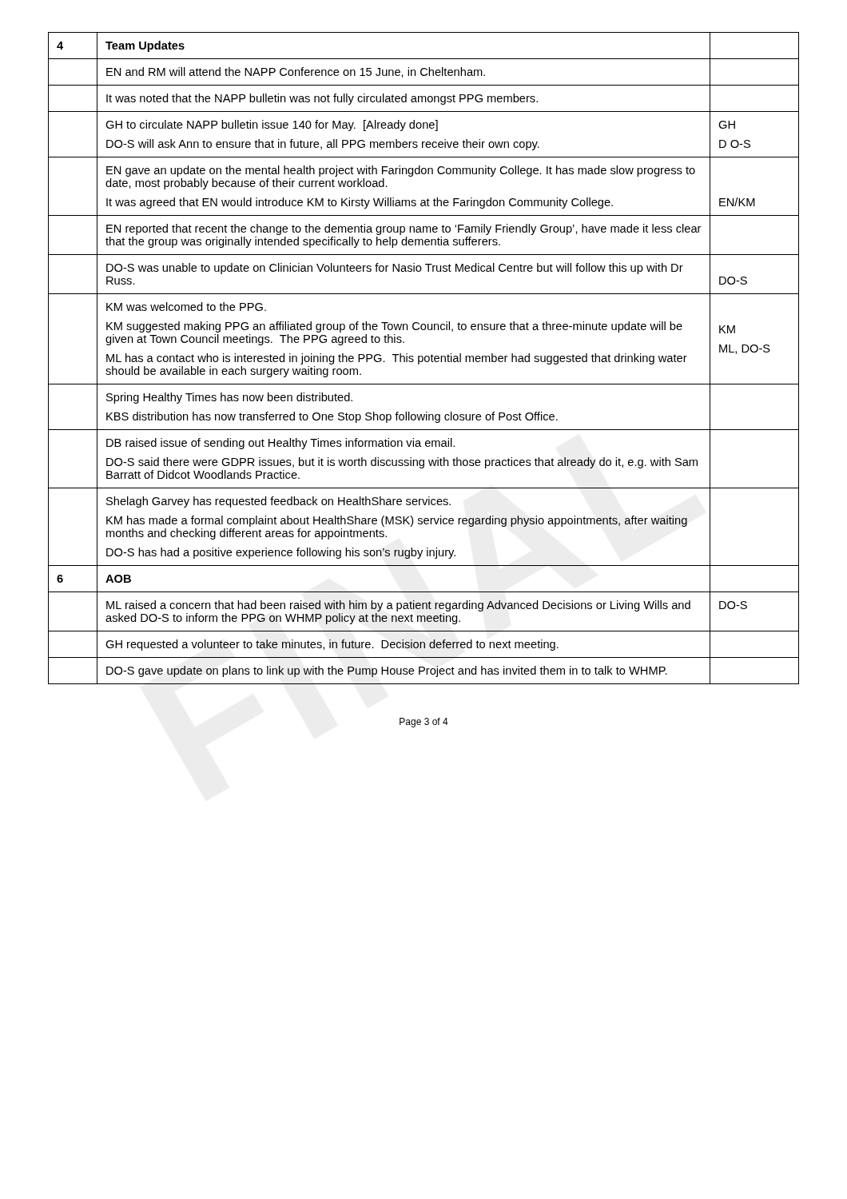FINAL
| 4 | Team Updates | |
| | EN and RM will attend the NAPP Conference on 15 June, in Cheltenham. | |
| | It was noted that the NAPP bulletin was not fully circulated amongst PPG members. | |
| | GH to circulate NAPP bulletin issue 140 for May. [Already done] DO-S will ask Ann to ensure that in future, all PPG members receive their own copy. | GH D O-S |
| | EN gave an update on the mental health project with Faringdon Community College. It has made slow progress to date, most probably because of their current workload. It was agreed that EN would introduce KM to Kirsty Williams at the Faringdon Community College. | EN/KM |
| | EN reported that recent the change to the dementia group name to ‘Family Friendly Group’, have made it less clear that the group was originally intended specifically to help dementia sufferers. | |
| | DO-S was unable to update on Clinician Volunteers for Nasio Trust Medical Centre but will follow this up with Dr Russ. | DO-S |
| | KM was welcomed to the PPG. KM suggested making PPG an affiliated group of the Town Council, to ensure that a three-minute update will be given at Town Council meetings. The PPG agreed to this. ML has a contact who is interested in joining the PPG. This potential member had suggested that drinking water should be available in each surgery waiting room. | KM ML, DO-S |
| | Spring Healthy Times has now been distributed. KBS distribution has now transferred to One Stop Shop following closure of Post Office. | |
| | DB raised issue of sending out Healthy Times information via email. DO-S said there were GDPR issues, but it is worth discussing with those practices that already do it, e.g. with Sam Barratt of Didcot Woodlands Practice. | |
| | Shelagh Garvey has requested feedback on HealthShare services. KM has made a formal complaint about HealthShare (MSK) service regarding physio appointments, after waiting months and checking different areas for appointments. DO-S has had a positive experience following his son’s rugby injury. | |
| 6 | AOB | |
| | ML raised a concern that had been raised with him by a patient regarding Advanced Decisions or Living Wills and asked DO-S to inform the PPG on WHMP policy at the next meeting. | DO-S |
| | GH requested a volunteer to take minutes, in future. Decision deferred to next meeting. | |
| | DO-S gave update on plans to link up with the Pump House Project and has invited them in to talk to WHMP. | |
Page 3 of 4